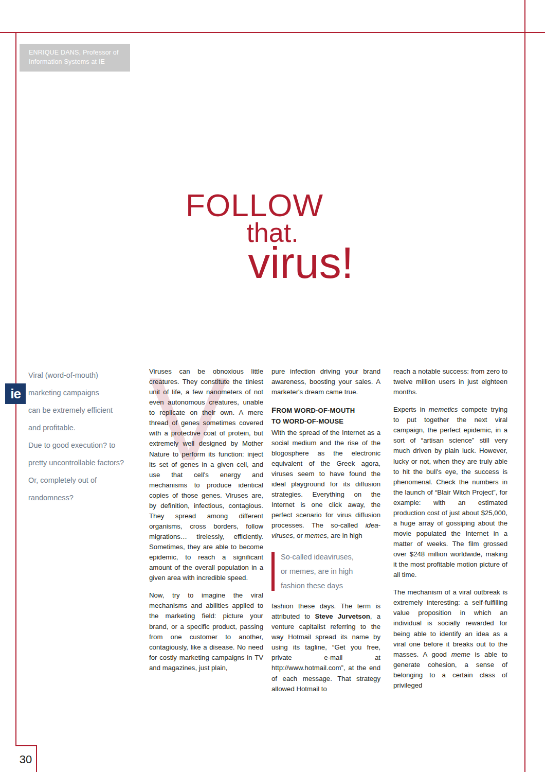ENRIQUE DANS, Professor of
Information Systems at IE
FOLLOW that. virus!
V
ie
Viral (word-of-mouth)
marketing campaigns
can be extremely efficient
and profitable.
Due to good execution? to
pretty uncontrollable factors?
Or, completely out of
randomness?
Viruses can be obnoxious little creatures. They constitute the tiniest unit of life, a few nanometers of not even autonomous creatures, unable to replicate on their own. A mere thread of genes sometimes covered with a protective coat of protein, but extremely well designed by Mother Nature to perform its function: inject its set of genes in a given cell, and use that cell's energy and mechanisms to produce identical copies of those genes. Viruses are, by definition, infectious, contagious. They spread among different organisms, cross borders, follow migrations… tirelessly, efficiently. Sometimes, they are able to become epidemic, to reach a significant amount of the overall population in a given area with incredible speed.
Now, try to imagine the viral mechanisms and abilities applied to the marketing field: picture your brand, or a specific product, passing from one customer to another, contagiously, like a disease. No need for costly marketing campaigns in TV and magazines, just plain,
pure infection driving your brand awareness, boosting your sales. A marketer's dream came true.
From word-of-mouth
to word-of-mouse
With the spread of the Internet as a social medium and the rise of the blogosphere as the electronic equivalent of the Greek agora, viruses seem to have found the ideal playground for its diffusion strategies. Everything on the Internet is one click away, the perfect scenario for virus diffusion processes. The so-called idea-viruses, or memes, are in high
So-called ideaviruses,
or memes, are in high
fashion these days
fashion these days. The term is attributed to Steve Jurvetson, a venture capitalist referring to the way Hotmail spread its name by using its tagline, “Get you free, private e-mail at http://www.hotmail.com”, at the end of each message. That strategy allowed Hotmail to
reach a notable success: from zero to twelve million users in just eighteen months.
Experts in memetics compete trying to put together the next viral campaign, the perfect epidemic, in a sort of “artisan science” still very much driven by plain luck. However, lucky or not, when they are truly able to hit the bull's eye, the success is phenomenal. Check the numbers in the launch of “Blair Witch Project”, for example: with an estimated production cost of just about $25,000, a huge array of gossiping about the movie populated the Internet in a matter of weeks. The film grossed over $248 million worldwide, making it the most profitable motion picture of all time.
The mechanism of a viral outbreak is extremely interesting: a self-fulfilling value proposition in which an individual is socially rewarded for being able to identify an idea as a viral one before it breaks out to the masses. A good meme is able to generate cohesion, a sense of belonging to a certain class of privileged
30